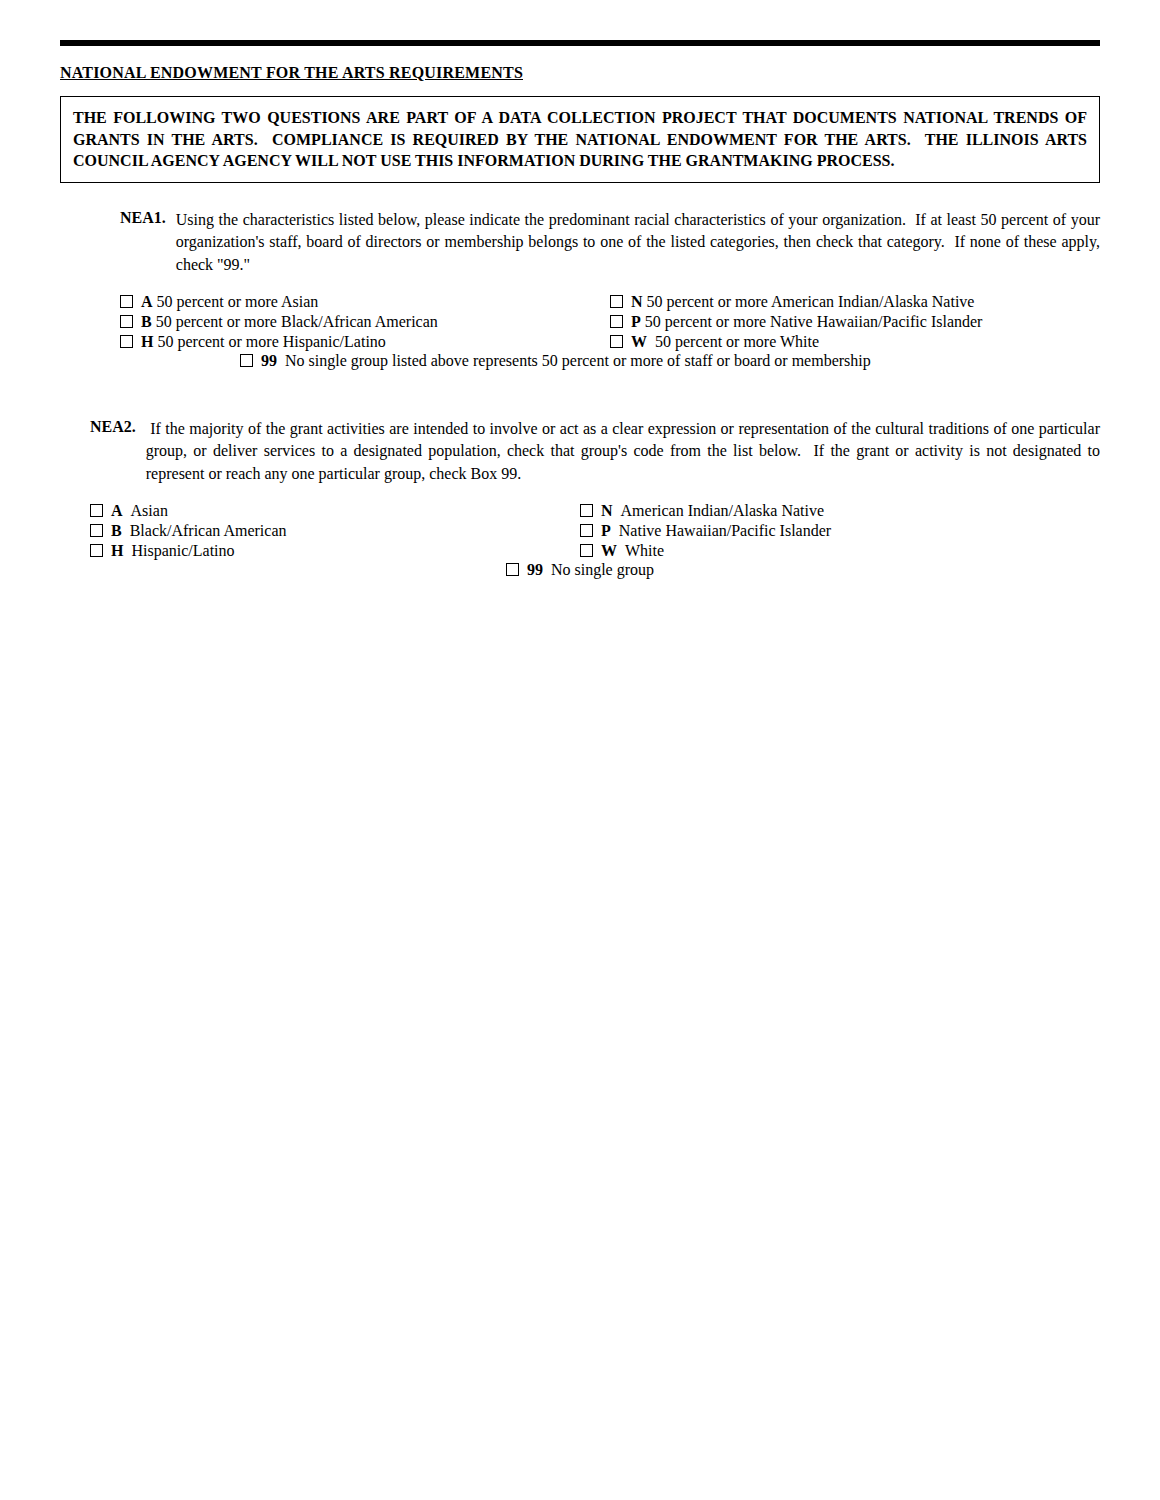NATIONAL ENDOWMENT FOR THE ARTS REQUIREMENTS
THE FOLLOWING TWO QUESTIONS ARE PART OF A DATA COLLECTION PROJECT THAT DOCUMENTS NATIONAL TRENDS OF GRANTS IN THE ARTS. COMPLIANCE IS REQUIRED BY THE NATIONAL ENDOWMENT FOR THE ARTS. THE ILLINOIS ARTS COUNCIL AGENCY AGENCY WILL NOT USE THIS INFORMATION DURING THE GRANTMAKING PROCESS.
NEA1. Using the characteristics listed below, please indicate the predominant racial characteristics of your organization. If at least 50 percent of your organization's staff, board of directors or membership belongs to one of the listed categories, then check that category. If none of these apply, check "99."
| A 50 percent or more Asian | N 50 percent or more American Indian/Alaska Native |
| B 50 percent or more Black/African American | P 50 percent or more Native Hawaiian/Pacific Islander |
| H 50 percent or more Hispanic/Latino | W 50 percent or more White |
99 No single group listed above represents 50 percent or more of staff or board or membership
NEA2. If the majority of the grant activities are intended to involve or act as a clear expression or representation of the cultural traditions of one particular group, or deliver services to a designated population, check that group's code from the list below. If the grant or activity is not designated to represent or reach any one particular group, check Box 99.
| A Asian | N American Indian/Alaska Native |
| B Black/African American | P Native Hawaiian/Pacific Islander |
| H Hispanic/Latino | W White |
99 No single group